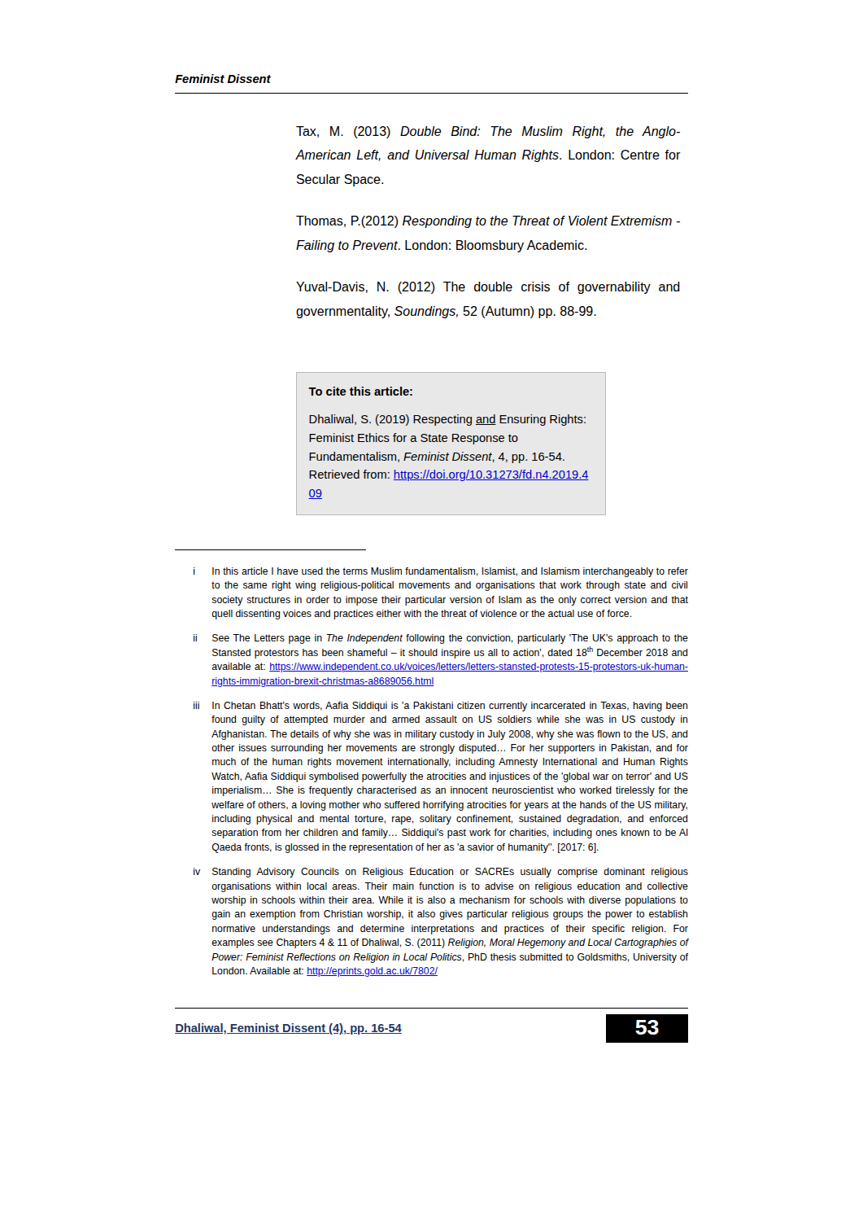Feminist Dissent
Tax, M. (2013) Double Bind: The Muslim Right, the Anglo-American Left, and Universal Human Rights. London: Centre for Secular Space.
Thomas, P.(2012) Responding to the Threat of Violent Extremism - Failing to Prevent. London: Bloomsbury Academic.
Yuval-Davis, N. (2012) The double crisis of governability and governmentality, Soundings, 52 (Autumn) pp. 88-99.
To cite this article:
Dhaliwal, S. (2019) Respecting and Ensuring Rights: Feminist Ethics for a State Response to Fundamentalism, Feminist Dissent, 4, pp. 16-54. Retrieved from: https://doi.org/10.31273/fd.n4.2019.409
i
In this article I have used the terms Muslim fundamentalism, Islamist, and Islamism interchangeably to refer to the same right wing religious-political movements and organisations that work through state and civil society structures in order to impose their particular version of Islam as the only correct version and that quell dissenting voices and practices either with the threat of violence or the actual use of force.
ii
See The Letters page in The Independent following the conviction, particularly 'The UK's approach to the Stansted protestors has been shameful – it should inspire us all to action', dated 18th December 2018 and available at: https://www.independent.co.uk/voices/letters/letters-stansted-protests-15-protestors-uk-human-rights-immigration-brexit-christmas-a8689056.html
iii
In Chetan Bhatt's words, Aafia Siddiqui is 'a Pakistani citizen currently incarcerated in Texas, having been found guilty of attempted murder and armed assault on US soldiers while she was in US custody in Afghanistan. The details of why she was in military custody in July 2008, why she was flown to the US, and other issues surrounding her movements are strongly disputed… For her supporters in Pakistan, and for much of the human rights movement internationally, including Amnesty International and Human Rights Watch, Aafia Siddiqui symbolised powerfully the atrocities and injustices of the 'global war on terror' and US imperialism… She is frequently characterised as an innocent neuroscientist who worked tirelessly for the welfare of others, a loving mother who suffered horrifying atrocities for years at the hands of the US military, including physical and mental torture, rape, solitary confinement, sustained degradation, and enforced separation from her children and family… Siddiqui's past work for charities, including ones known to be Al Qaeda fronts, is glossed in the representation of her as 'a savior of humanity''. [2017: 6].
iv
Standing Advisory Councils on Religious Education or SACREs usually comprise dominant religious organisations within local areas. Their main function is to advise on religious education and collective worship in schools within their area. While it is also a mechanism for schools with diverse populations to gain an exemption from Christian worship, it also gives particular religious groups the power to establish normative understandings and determine interpretations and practices of their specific religion. For examples see Chapters 4 & 11 of Dhaliwal, S. (2011) Religion, Moral Hegemony and Local Cartographies of Power: Feminist Reflections on Religion in Local Politics, PhD thesis submitted to Goldsmiths, University of London. Available at: http://eprints.gold.ac.uk/7802/
Dhaliwal, Feminist Dissent (4), pp. 16-54
53